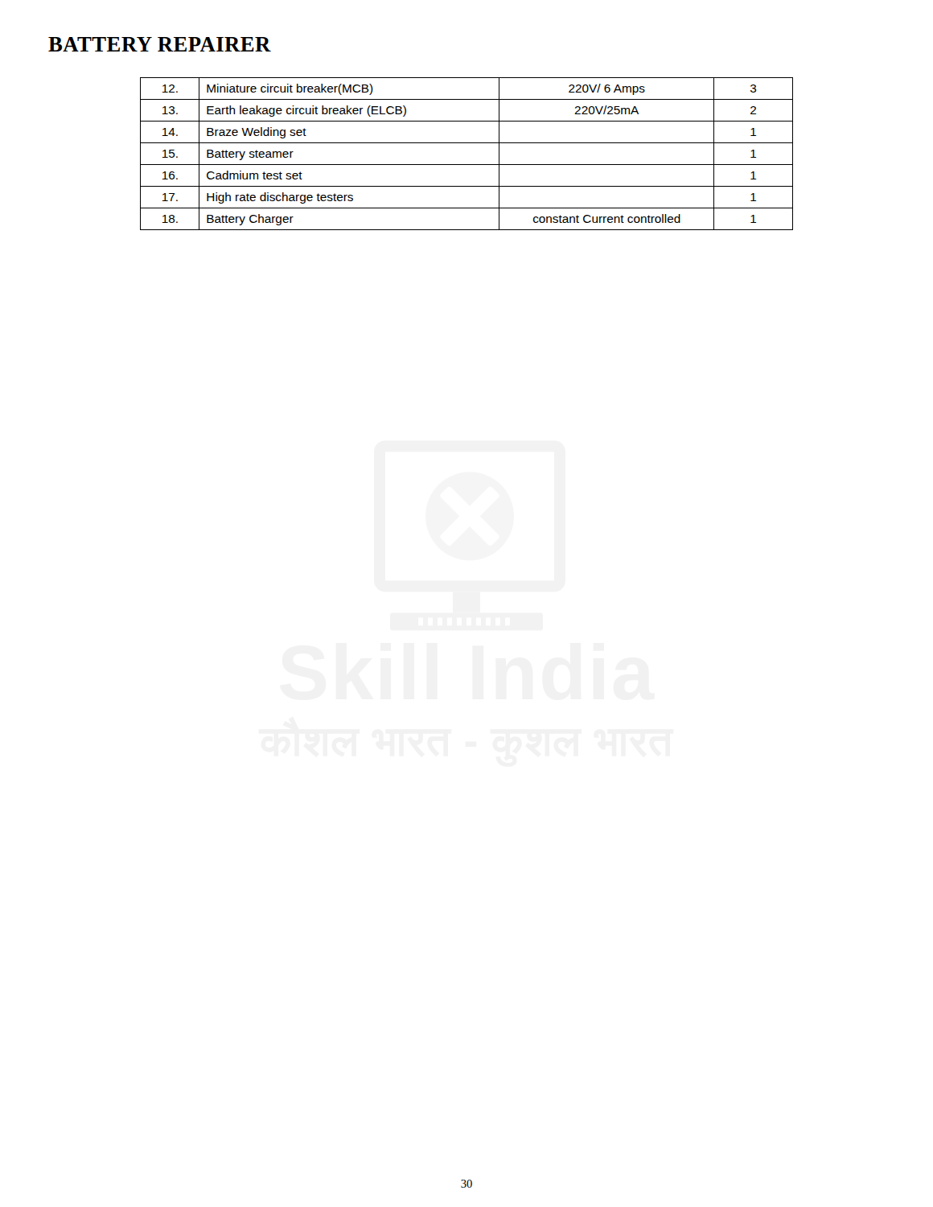BATTERY REPAIRER
| 12. | Miniature circuit breaker(MCB) | 220V/ 6 Amps | 3 |
| 13. | Earth leakage circuit breaker (ELCB) | 220V/25mA | 2 |
| 14. | Braze Welding set | | 1 |
| 15. | Battery steamer | | 1 |
| 16. | Cadmium test set | | 1 |
| 17. | High rate discharge testers | | 1 |
| 18. | Battery Charger | constant Current controlled | 1 |
Skill India
कौशल भारत - कुशल भारत
30